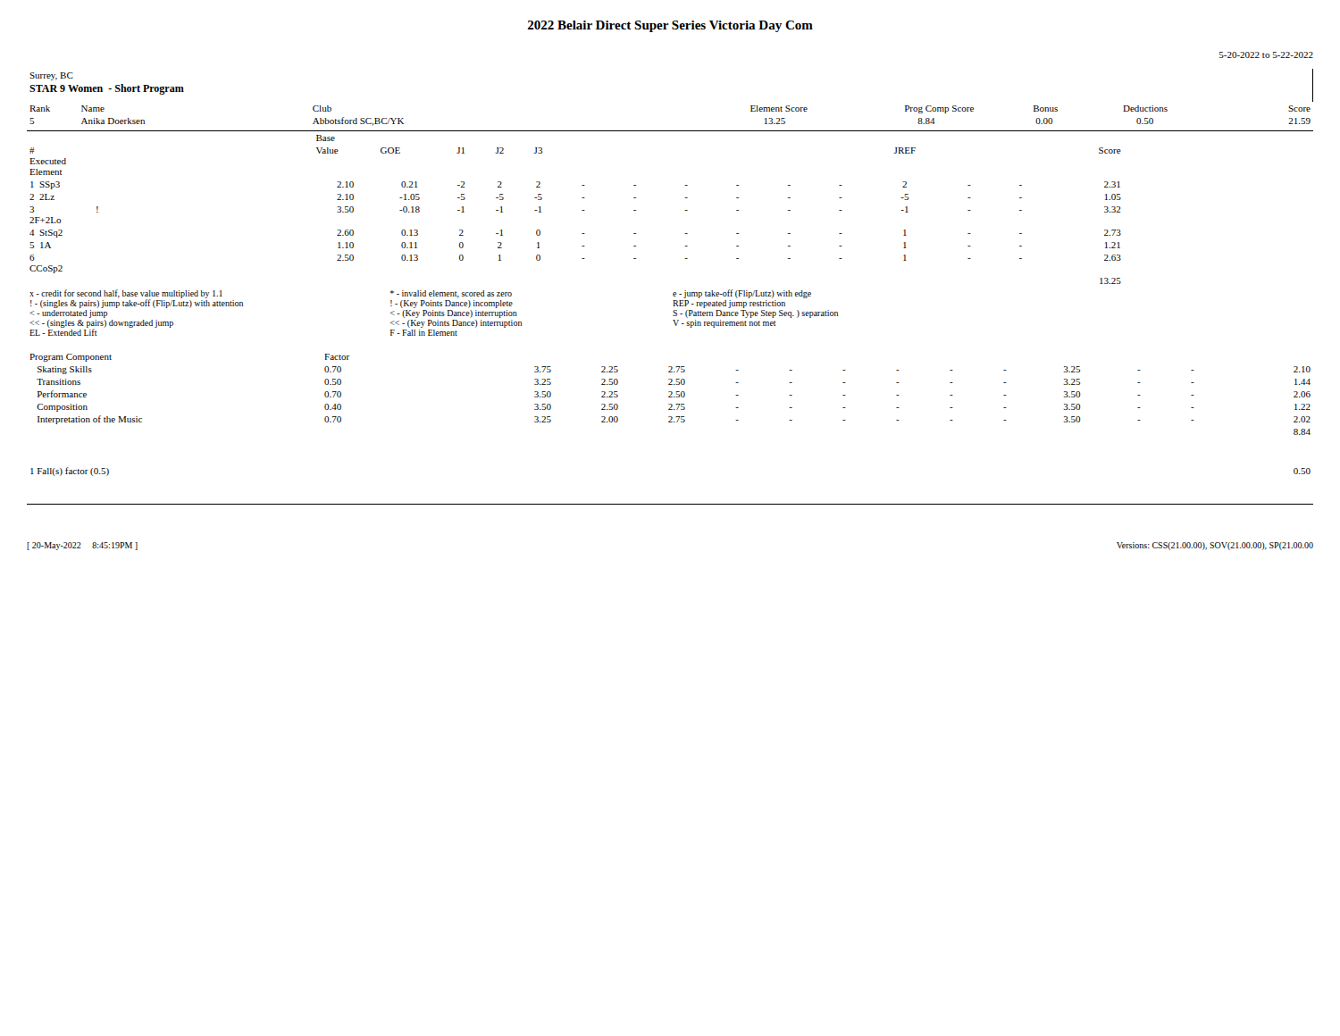2022 Belair Direct Super Series Victoria Day Com
5-20-2022 to 5-22-2022
| Surrey, BC STAR 9 Women - Short Program | |
| Rank | Name | Club | | Element Score | Prog Comp Score | Bonus | Deductions | Score |
| 5 | Anika Doerksen | Abbotsford SC,BC/YK | | 13.25 | 8.84 | 0.00 | 0.50 | 21.59 |
| | | Base | | | | |
| # Executed Element | | Value | GOE | J1 | J2 | J3 | | | | | | | JREF | | | Score |
| 1 SSp3 | | 2.10 | 0.21 | -2 | 2 | 2 | - | - | - | - | - | - | 2 | - | - | 2.31 |
| 2 2Lz | | 2.10 | -1.05 | -5 | -5 | -5 | - | - | - | - | - | - | -5 | - | - | 1.05 |
| 3 2F+2Lo | ! | 3.50 | -0.18 | -1 | -1 | -1 | - | - | - | - | - | - | -1 | - | - | 3.32 |
| 4 StSq2 | | 2.60 | 0.13 | 2 | -1 | 0 | - | - | - | - | - | - | 1 | - | - | 2.73 |
| 5 1A | | 1.10 | 0.11 | 0 | 2 | 1 | - | - | - | - | - | - | 1 | - | - | 1.21 |
| 6 CCoSp2 | | 2.50 | 0.13 | 0 | 1 | 0 | - | - | - | - | - | - | 1 | - | - | 2.63 |
| | 13.25 |
| x - credit for second half, base value multiplied by 1.1 | * - invalid element, scored as zero | e - jump take-off (Flip/Lutz) with edge |
| ! - (singles & pairs) jump take-off (Flip/Lutz) with attention | ! - (Key Points Dance) incomplete | REP - repeated jump restriction |
| < - underrotated jump | < - (Key Points Dance) interruption | S - (Pattern Dance Type Step Seq. ) separation |
| << - (singles & pairs) downgraded jump | << - (Key Points Dance) interruption | V - spin requirement not met |
| EL - Extended Lift | F - Fall in Element | |
| Program Component | Factor | | | | | | | | | | | | | | |
| Skating Skills | 0.70 | | 3.75 | 2.25 | 2.75 | - | - | - | - | - | - | 3.25 | - | - | 2.10 |
| Transitions | 0.50 | | 3.25 | 2.50 | 2.50 | - | - | - | - | - | - | 3.25 | - | - | 1.44 |
| Performance | 0.70 | | 3.50 | 2.25 | 2.50 | - | - | - | - | - | - | 3.50 | - | - | 2.06 |
| Composition | 0.40 | | 3.50 | 2.50 | 2.75 | - | - | - | - | - | - | 3.50 | - | - | 1.22 |
| Interpretation of the Music | 0.70 | | 3.25 | 2.00 | 2.75 | - | - | - | - | - | - | 3.50 | - | - | 2.02 |
| | 8.84 |
| 1 Fall(s) factor (0.5) | 0.50 |
[ 20-May-2022 8:45:19PM ]
Versions: CSS(21.00.00), SOV(21.00.00), SP(21.00.00